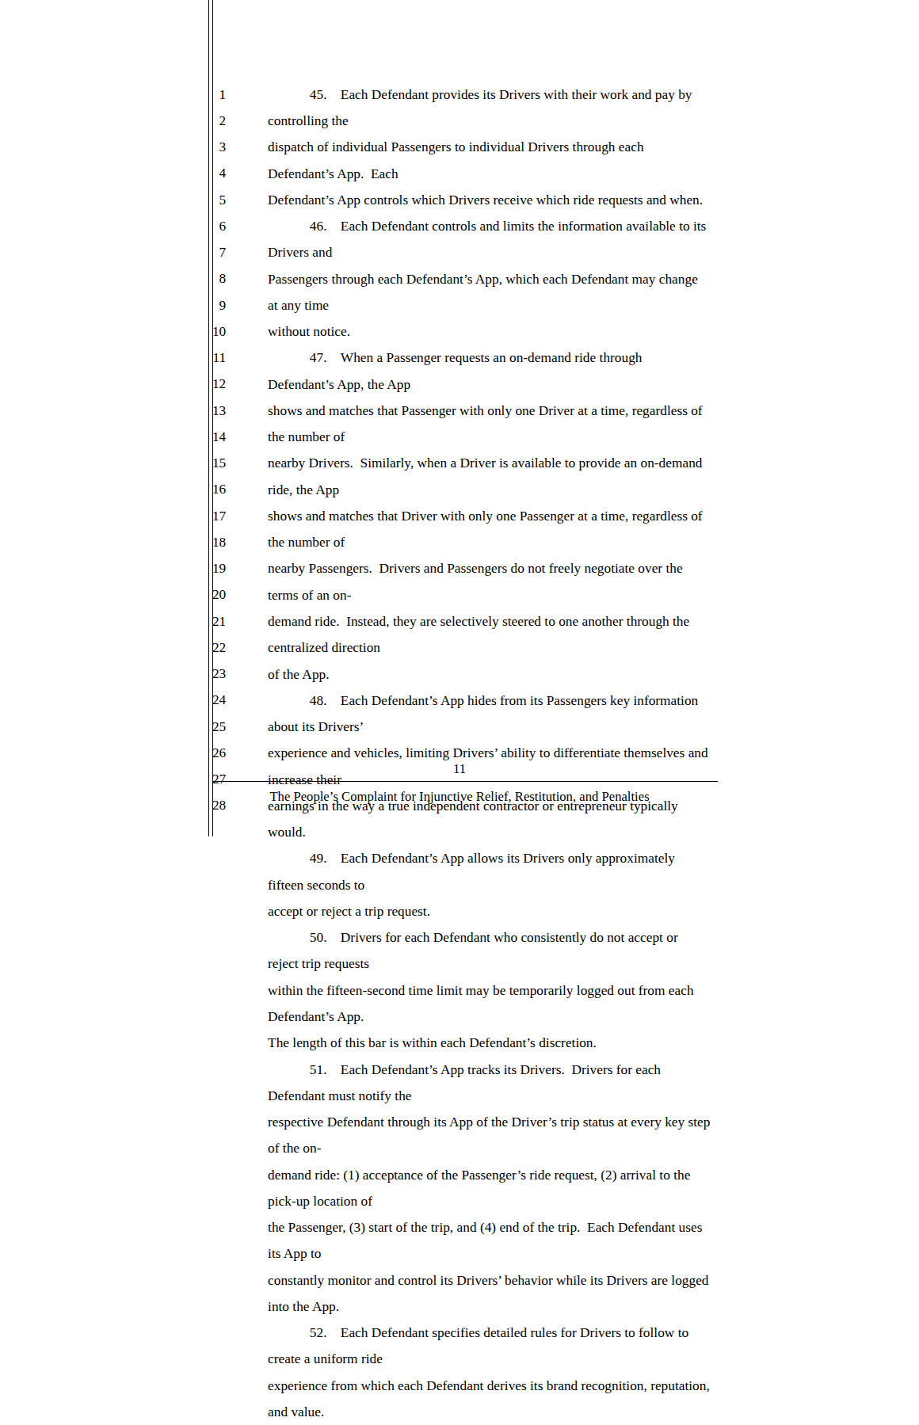1
2
3
4
5
6
7
8
9
10
11
12
13
14
15
16
17
18
19
20
21
22
23
24
25
26
27
28
45. Each Defendant provides its Drivers with their work and pay by controlling the
dispatch of individual Passengers to individual Drivers through each Defendant’s App. Each
Defendant’s App controls which Drivers receive which ride requests and when.
46. Each Defendant controls and limits the information available to its Drivers and
Passengers through each Defendant’s App, which each Defendant may change at any time
without notice.
47. When a Passenger requests an on-demand ride through Defendant’s App, the App
shows and matches that Passenger with only one Driver at a time, regardless of the number of
nearby Drivers. Similarly, when a Driver is available to provide an on-demand ride, the App
shows and matches that Driver with only one Passenger at a time, regardless of the number of
nearby Passengers. Drivers and Passengers do not freely negotiate over the terms of an on-
demand ride. Instead, they are selectively steered to one another through the centralized direction
of the App.
48. Each Defendant’s App hides from its Passengers key information about its Drivers’
experience and vehicles, limiting Drivers’ ability to differentiate themselves and increase their
earnings in the way a true independent contractor or entrepreneur typically would.
49. Each Defendant’s App allows its Drivers only approximately fifteen seconds to
accept or reject a trip request.
50. Drivers for each Defendant who consistently do not accept or reject trip requests
within the fifteen-second time limit may be temporarily logged out from each Defendant’s App.
The length of this bar is within each Defendant’s discretion.
51. Each Defendant’s App tracks its Drivers. Drivers for each Defendant must notify the
respective Defendant through its App of the Driver’s trip status at every key step of the on-
demand ride: (1) acceptance of the Passenger’s ride request, (2) arrival to the pick-up location of
the Passenger, (3) start of the trip, and (4) end of the trip. Each Defendant uses its App to
constantly monitor and control its Drivers’ behavior while its Drivers are logged into the App.
52. Each Defendant specifies detailed rules for Drivers to follow to create a uniform ride
experience from which each Defendant derives its brand recognition, reputation, and value.
11
The People’s Complaint for Injunctive Relief, Restitution, and Penalties